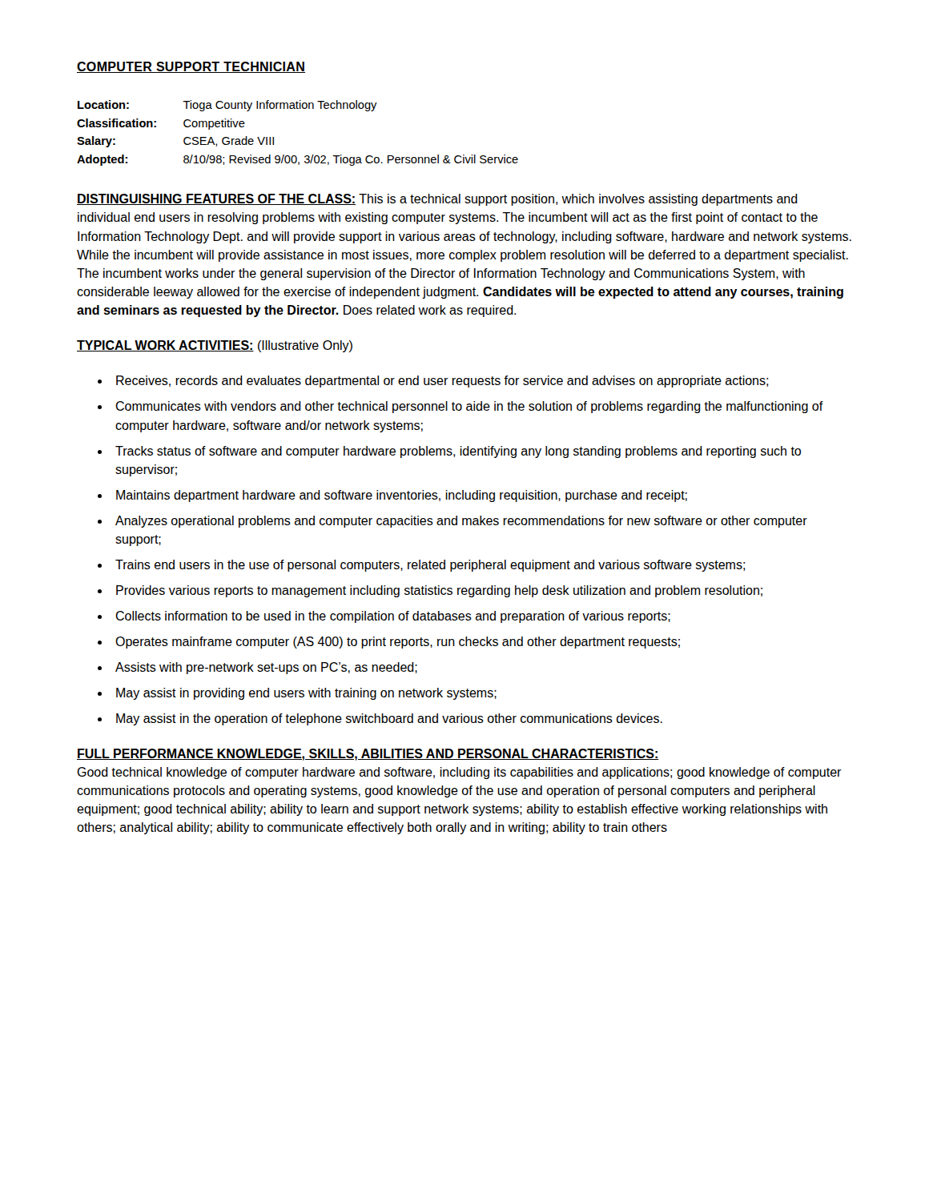COMPUTER SUPPORT TECHNICIAN
| Location: | Tioga County Information Technology |
| Classification: | Competitive |
| Salary: | CSEA, Grade VIII |
| Adopted: | 8/10/98; Revised 9/00, 3/02, Tioga Co. Personnel & Civil Service |
DISTINGUISHING FEATURES OF THE CLASS: This is a technical support position, which involves assisting departments and individual end users in resolving problems with existing computer systems. The incumbent will act as the first point of contact to the Information Technology Dept. and will provide support in various areas of technology, including software, hardware and network systems. While the incumbent will provide assistance in most issues, more complex problem resolution will be deferred to a department specialist. The incumbent works under the general supervision of the Director of Information Technology and Communications System, with considerable leeway allowed for the exercise of independent judgment. Candidates will be expected to attend any courses, training and seminars as requested by the Director. Does related work as required.
TYPICAL WORK ACTIVITIES: (Illustrative Only)
Receives, records and evaluates departmental or end user requests for service and advises on appropriate actions;
Communicates with vendors and other technical personnel to aide in the solution of problems regarding the malfunctioning of computer hardware, software and/or network systems;
Tracks status of software and computer hardware problems, identifying any long standing problems and reporting such to supervisor;
Maintains department hardware and software inventories, including requisition, purchase and receipt;
Analyzes operational problems and computer capacities and makes recommendations for new software or other computer support;
Trains end users in the use of personal computers, related peripheral equipment and various software systems;
Provides various reports to management including statistics regarding help desk utilization and problem resolution;
Collects information to be used in the compilation of databases and preparation of various reports;
Operates mainframe computer (AS 400) to print reports, run checks and other department requests;
Assists with pre-network set-ups on PC’s, as needed;
May assist in providing end users with training on network systems;
May assist in the operation of telephone switchboard and various other communications devices.
FULL PERFORMANCE KNOWLEDGE, SKILLS, ABILITIES AND PERSONAL CHARACTERISTICS:
Good technical knowledge of computer hardware and software, including its capabilities and applications; good knowledge of computer communications protocols and operating systems, good knowledge of the use and operation of personal computers and peripheral equipment; good technical ability; ability to learn and support network systems; ability to establish effective working relationships with others; analytical ability; ability to communicate effectively both orally and in writing; ability to train others